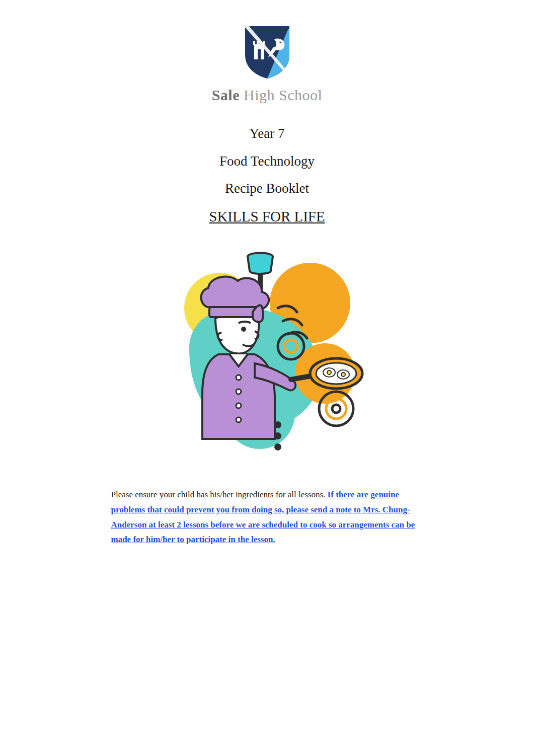Sale High School
Year 7
Food Technology
Recipe Booklet
SKILLS FOR LIFE
Please ensure your child has his/her ingredients for all lessons. If there are genuine problems that could prevent you from doing so, please send a note to Mrs. Chung-Anderson at least 2 lessons before we are scheduled to cook so arrangements can be made for him/her to participate in the lesson.